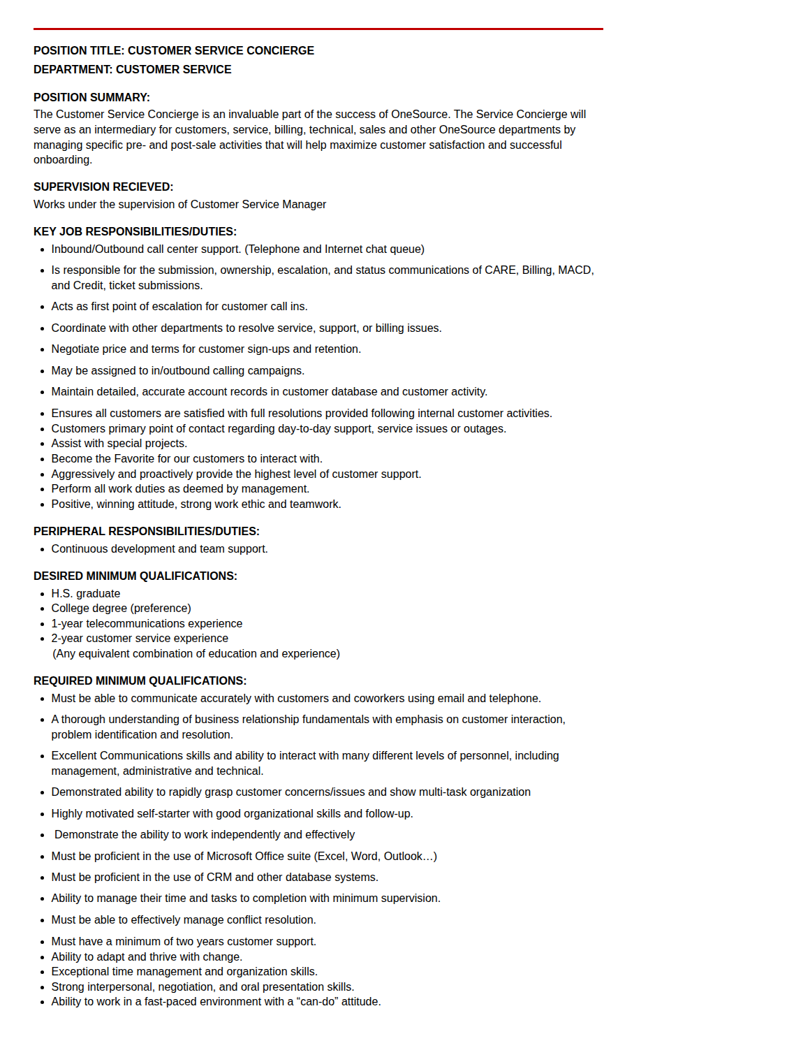POSITION TITLE: CUSTOMER SERVICE CONCIERGE
DEPARTMENT: CUSTOMER SERVICE
POSITION SUMMARY:
The Customer Service Concierge is an invaluable part of the success of OneSource. The Service Concierge will serve as an intermediary for customers, service, billing, technical, sales and other OneSource departments by managing specific pre- and post-sale activities that will help maximize customer satisfaction and successful onboarding.
SUPERVISION RECIEVED:
Works under the supervision of Customer Service Manager
KEY JOB RESPONSIBILITIES/DUTIES:
Inbound/Outbound call center support. (Telephone and Internet chat queue)
Is responsible for the submission, ownership, escalation, and status communications of CARE, Billing, MACD, and Credit, ticket submissions.
Acts as first point of escalation for customer call ins.
Coordinate with other departments to resolve service, support, or billing issues.
Negotiate price and terms for customer sign-ups and retention.
May be assigned to in/outbound calling campaigns.
Maintain detailed, accurate account records in customer database and customer activity.
Ensures all customers are satisfied with full resolutions provided following internal customer activities.
Customers primary point of contact regarding day-to-day support, service issues or outages.
Assist with special projects.
Become the Favorite for our customers to interact with.
Aggressively and proactively provide the highest level of customer support.
Perform all work duties as deemed by management.
Positive, winning attitude, strong work ethic and teamwork.
PERIPHERAL RESPONSIBILITIES/DUTIES:
Continuous development and team support.
DESIRED MINIMUM QUALIFICATIONS:
H.S. graduate
College degree (preference)
1-year telecommunications experience
2-year customer service experience
(Any equivalent combination of education and experience)
REQUIRED MINIMUM QUALIFICATIONS:
Must be able to communicate accurately with customers and coworkers using email and telephone.
A thorough understanding of business relationship fundamentals with emphasis on customer interaction, problem identification and resolution.
Excellent Communications skills and ability to interact with many different levels of personnel, including management, administrative and technical.
Demonstrated ability to rapidly grasp customer concerns/issues and show multi-task organization
Highly motivated self-starter with good organizational skills and follow-up.
Demonstrate the ability to work independently and effectively
Must be proficient in the use of Microsoft Office suite (Excel, Word, Outlook…)
Must be proficient in the use of CRM and other database systems.
Ability to manage their time and tasks to completion with minimum supervision.
Must be able to effectively manage conflict resolution.
Must have a minimum of two years customer support.
Ability to adapt and thrive with change.
Exceptional time management and organization skills.
Strong interpersonal, negotiation, and oral presentation skills.
Ability to work in a fast-paced environment with a “can-do” attitude.